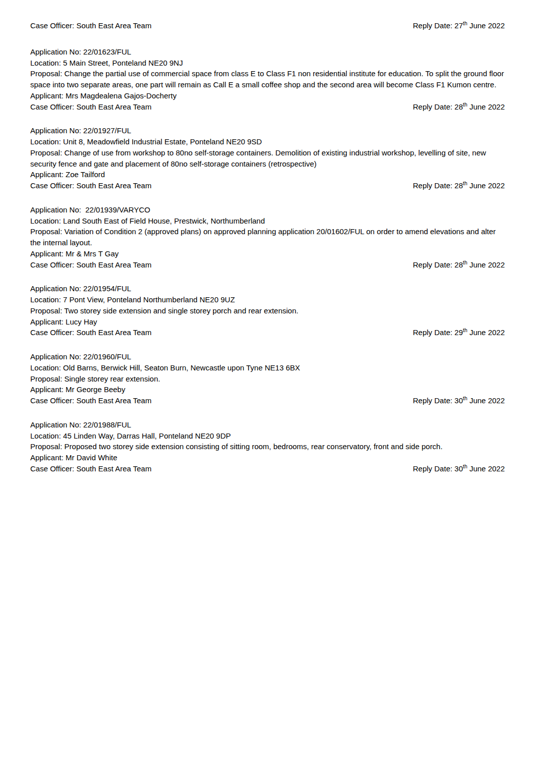Case Officer: South East Area Team
Reply Date: 27th June 2022
Application No: 22/01623/FUL
Location: 5 Main Street, Ponteland NE20 9NJ
Proposal: Change the partial use of commercial space from class E to Class F1 non residential institute for education. To split the ground floor space into two separate areas, one part will remain as Call E a small coffee shop and the second area will become Class F1 Kumon centre.
Applicant: Mrs Magdealena Gajos-Docherty
Case Officer: South East Area Team
Reply Date: 28th June 2022
Application No: 22/01927/FUL
Location: Unit 8, Meadowfield Industrial Estate, Ponteland NE20 9SD
Proposal: Change of use from workshop to 80no self-storage containers. Demolition of existing industrial workshop, levelling of site, new security fence and gate and placement of 80no self-storage containers (retrospective)
Applicant: Zoe Tailford
Case Officer: South East Area Team
Reply Date: 28th June 2022
Application No: 22/01939/VARYCO
Location: Land South East of Field House, Prestwick, Northumberland
Proposal: Variation of Condition 2 (approved plans) on approved planning application 20/01602/FUL on order to amend elevations and alter the internal layout.
Applicant: Mr & Mrs T Gay
Case Officer: South East Area Team
Reply Date: 28th June 2022
Application No: 22/01954/FUL
Location: 7 Pont View, Ponteland Northumberland NE20 9UZ
Proposal: Two storey side extension and single storey porch and rear extension.
Applicant: Lucy Hay
Case Officer: South East Area Team
Reply Date: 29th June 2022
Application No: 22/01960/FUL
Location: Old Barns, Berwick Hill, Seaton Burn, Newcastle upon Tyne NE13 6BX
Proposal: Single storey rear extension.
Applicant: Mr George Beeby
Case Officer: South East Area Team
Reply Date: 30th June 2022
Application No: 22/01988/FUL
Location: 45 Linden Way, Darras Hall, Ponteland NE20 9DP
Proposal: Proposed two storey side extension consisting of sitting room, bedrooms, rear conservatory, front and side porch.
Applicant: Mr David White
Case Officer: South East Area Team
Reply Date: 30th June 2022